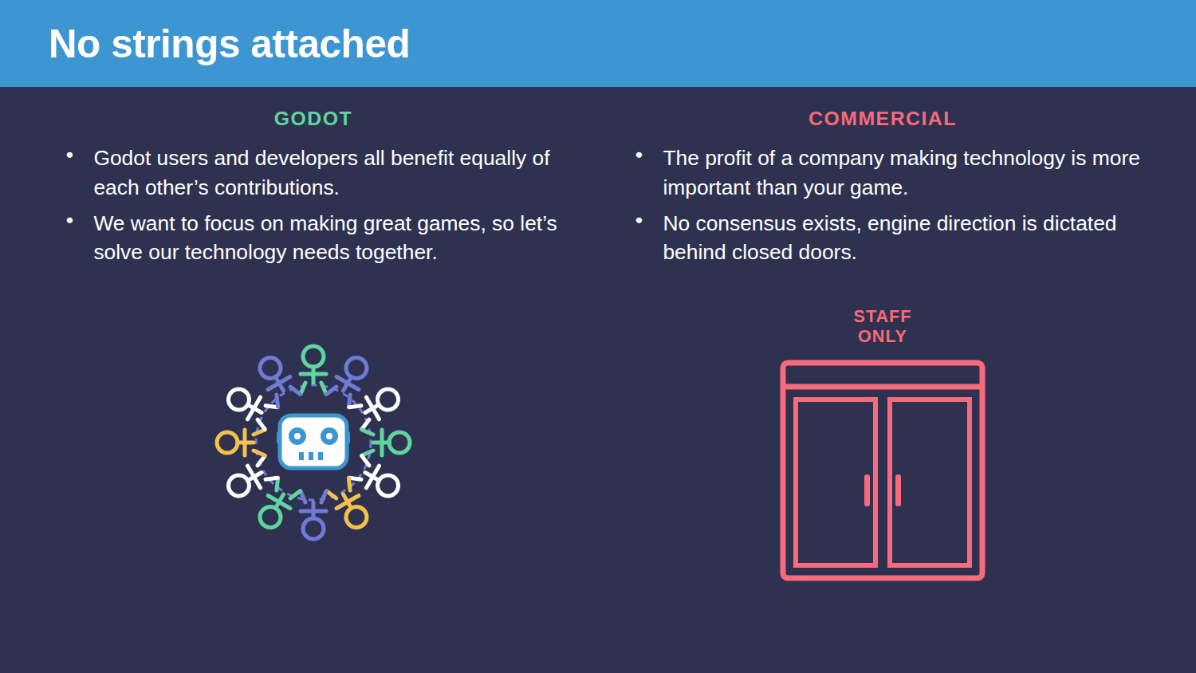No strings attached
GODOT
Godot users and developers all benefit equally of each other’s contributions.
We want to focus on making great games, so let’s solve our technology needs together.
Community of people surrounding the Godot logo
COMMERCIAL
The profit of a company making technology is more important than your game.
No consensus exists, engine direction is dictated behind closed doors.
STAFF
ONLY
Closed double doors marked staff only